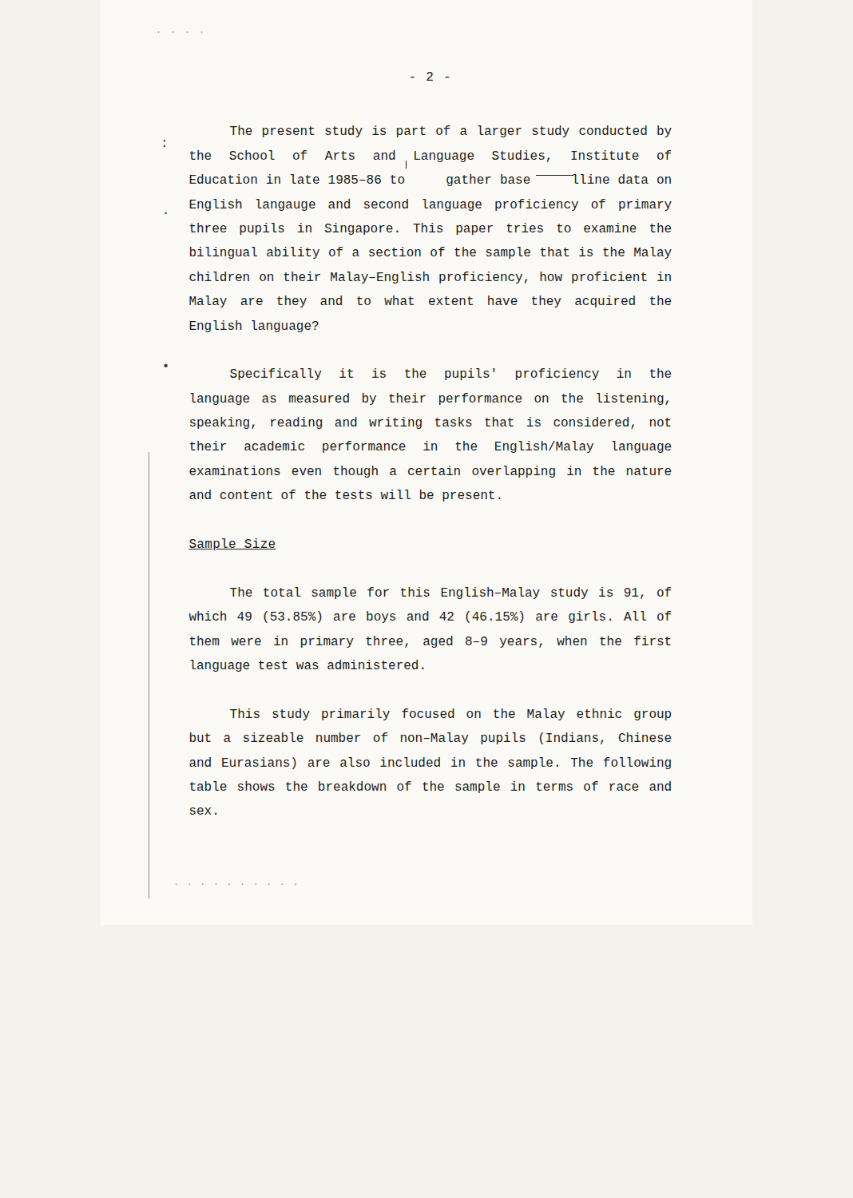· · · ·
:
·
•
- 2 -
The present study is part of a larger study conducted by the School of Arts and Language Studies, Institute of Education in late 1985–86 togather baselline data on English langauge and second language proficiency of primary three pupils in Singapore. This paper tries to examine the bilingual ability of a section of the sample that is the Malay children on their Malay–English proficiency, how proficient in Malay are they and to what extent have they acquired the English language?
Specifically it is the pupils' proficiency in the language as measured by their performance on the listening, speaking, reading and writing tasks that is considered, not their academic performance in the English/Malay language examinations even though a certain overlapping in the nature and content of the tests will be present.
Sample Size
The total sample for this English–Malay study is 91, of which 49 (53.85%) are boys and 42 (46.15%) are girls. All of them were in primary three, aged 8–9 years, when the first language test was administered.
This study primarily focused on the Malay ethnic group but a sizeable number of non–Malay pupils (Indians, Chinese and Eurasians) are also included in the sample. The following table shows the breakdown of the sample in terms of race and sex.
· · · · · · · · · ·